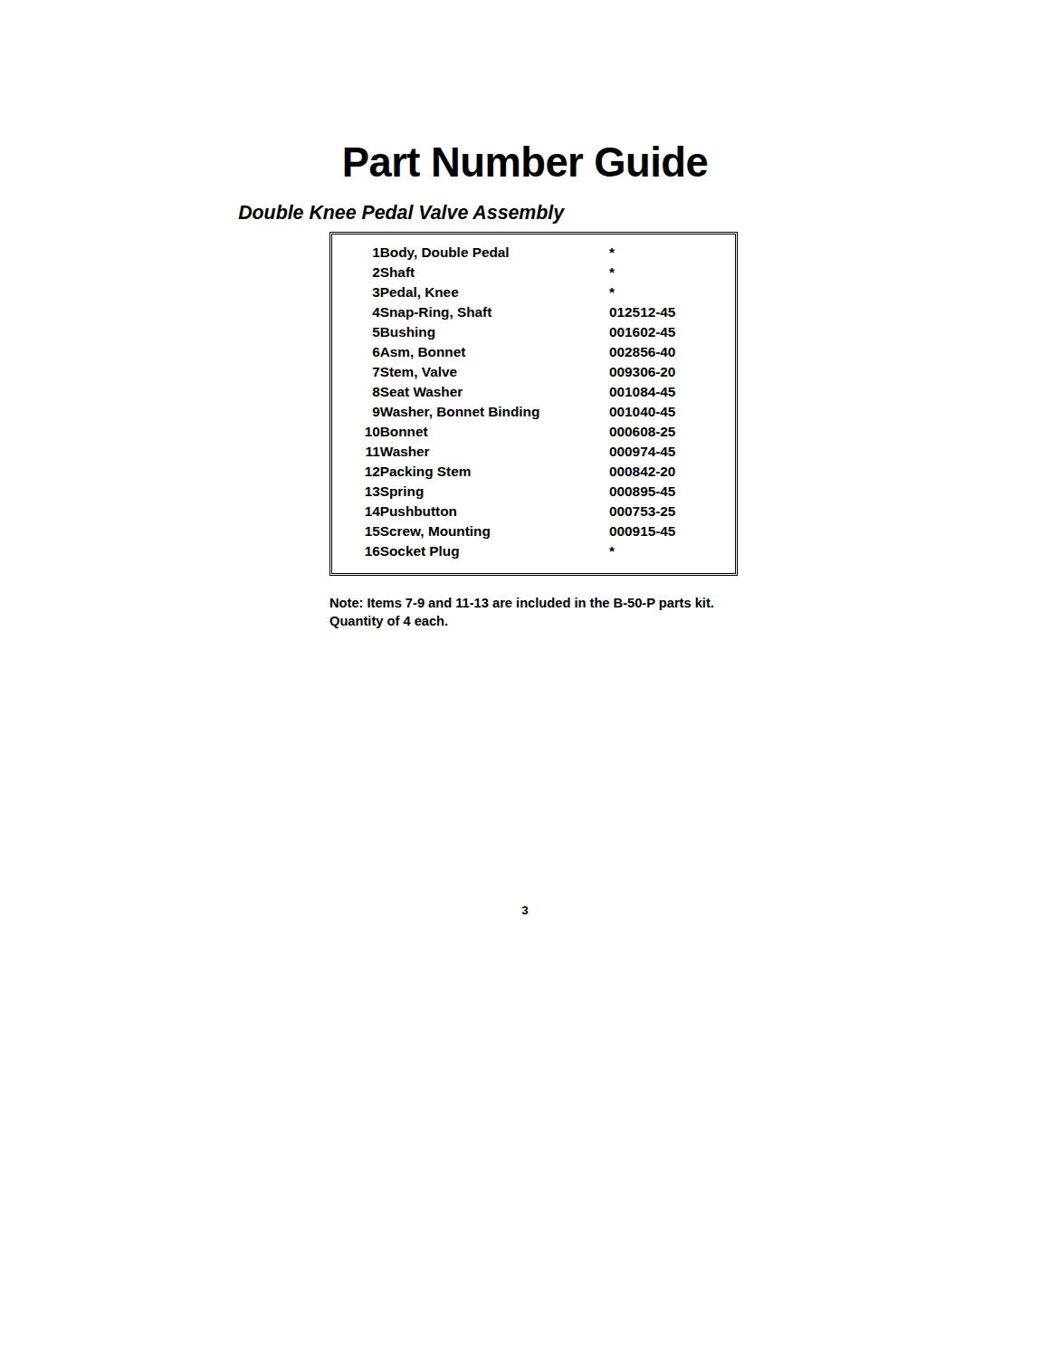Part Number Guide
Double Knee Pedal Valve Assembly
| 1 | Body, Double Pedal | * |
| 2 | Shaft | * |
| 3 | Pedal, Knee | * |
| 4 | Snap-Ring, Shaft | 012512-45 |
| 5 | Bushing | 001602-45 |
| 6 | Asm, Bonnet | 002856-40 |
| 7 | Stem, Valve | 009306-20 |
| 8 | Seat Washer | 001084-45 |
| 9 | Washer, Bonnet Binding | 001040-45 |
| 10 | Bonnet | 000608-25 |
| 11 | Washer | 000974-45 |
| 12 | Packing Stem | 000842-20 |
| 13 | Spring | 000895-45 |
| 14 | Pushbutton | 000753-25 |
| 15 | Screw, Mounting | 000915-45 |
| 16 | Socket Plug | * |
Note: Items 7-9 and 11-13 are included in the B-50-P parts kit.
Quantity of 4 each.
3